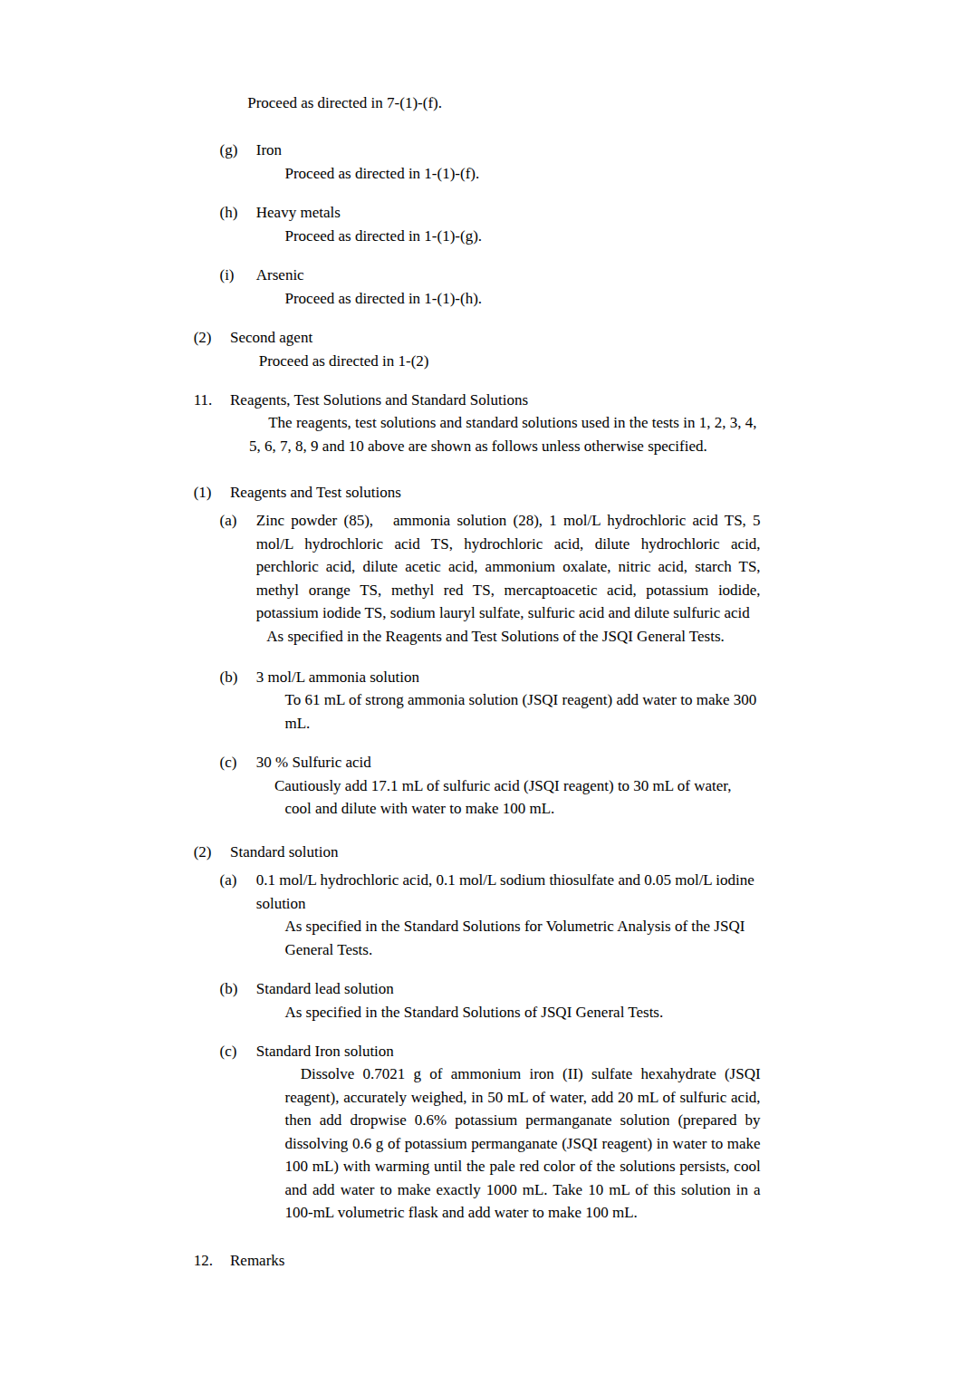Proceed as directed in 7-(1)-(f).
(g) Iron Proceed as directed in 1-(1)-(f).
(h) Heavy metals Proceed as directed in 1-(1)-(g).
(i) Arsenic Proceed as directed in 1-(1)-(h).
(2) Second agent Proceed as directed in 1-(2)
11. Reagents, Test Solutions and Standard Solutions The reagents, test solutions and standard solutions used in the tests in 1, 2, 3, 4, 5, 6, 7, 8, 9 and 10 above are shown as follows unless otherwise specified.
(1) Reagents and Test solutions
(a) Zinc powder (85), ammonia solution (28), 1 mol/L hydrochloric acid TS, 5 mol/L hydrochloric acid TS, hydrochloric acid, dilute hydrochloric acid, perchloric acid, dilute acetic acid, ammonium oxalate, nitric acid, starch TS, methyl orange TS, methyl red TS, mercaptoacetic acid, potassium iodide, potassium iodide TS, sodium lauryl sulfate, sulfuric acid and dilute sulfuric acid As specified in the Reagents and Test Solutions of the JSQI General Tests.
(b) 3 mol/L ammonia solution To 61 mL of strong ammonia solution (JSQI reagent) add water to make 300 mL.
(c) 30 % Sulfuric acid Cautiously add 17.1 mL of sulfuric acid (JSQI reagent) to 30 mL of water, cool and dilute with water to make 100 mL.
(2) Standard solution
(a) 0.1 mol/L hydrochloric acid, 0.1 mol/L sodium thiosulfate and 0.05 mol/L iodine solution As specified in the Standard Solutions for Volumetric Analysis of the JSQI General Tests.
(b) Standard lead solution As specified in the Standard Solutions of JSQI General Tests.
(c) Standard Iron solution Dissolve 0.7021 g of ammonium iron (II) sulfate hexahydrate (JSQI reagent), accurately weighed, in 50 mL of water, add 20 mL of sulfuric acid, then add dropwise 0.6% potassium permanganate solution (prepared by dissolving 0.6 g of potassium permanganate (JSQI reagent) in water to make 100 mL) with warming until the pale red color of the solutions persists, cool and add water to make exactly 1000 mL. Take 10 mL of this solution in a 100-mL volumetric flask and add water to make 100 mL.
12. Remarks